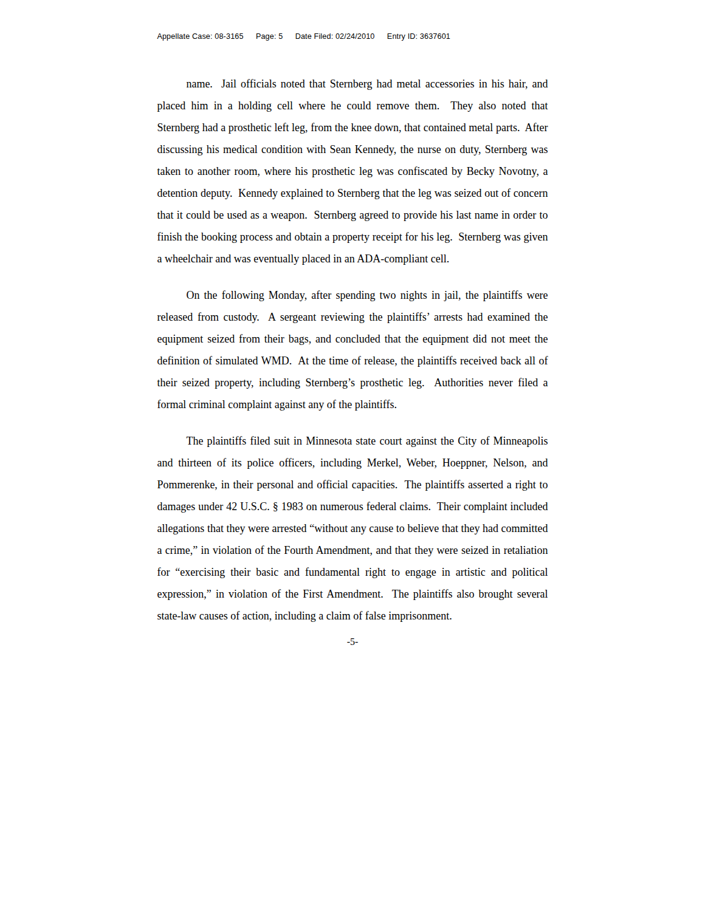Appellate Case: 08-3165 Page: 5 Date Filed: 02/24/2010 Entry ID: 3637601
name. Jail officials noted that Sternberg had metal accessories in his hair, and placed him in a holding cell where he could remove them. They also noted that Sternberg had a prosthetic left leg, from the knee down, that contained metal parts. After discussing his medical condition with Sean Kennedy, the nurse on duty, Sternberg was taken to another room, where his prosthetic leg was confiscated by Becky Novotny, a detention deputy. Kennedy explained to Sternberg that the leg was seized out of concern that it could be used as a weapon. Sternberg agreed to provide his last name in order to finish the booking process and obtain a property receipt for his leg. Sternberg was given a wheelchair and was eventually placed in an ADA-compliant cell.
On the following Monday, after spending two nights in jail, the plaintiffs were released from custody. A sergeant reviewing the plaintiffs’ arrests had examined the equipment seized from their bags, and concluded that the equipment did not meet the definition of simulated WMD. At the time of release, the plaintiffs received back all of their seized property, including Sternberg’s prosthetic leg. Authorities never filed a formal criminal complaint against any of the plaintiffs.
The plaintiffs filed suit in Minnesota state court against the City of Minneapolis and thirteen of its police officers, including Merkel, Weber, Hoeppner, Nelson, and Pommerenke, in their personal and official capacities. The plaintiffs asserted a right to damages under 42 U.S.C. § 1983 on numerous federal claims. Their complaint included allegations that they were arrested “without any cause to believe that they had committed a crime,” in violation of the Fourth Amendment, and that they were seized in retaliation for “exercising their basic and fundamental right to engage in artistic and political expression,” in violation of the First Amendment. The plaintiffs also brought several state-law causes of action, including a claim of false imprisonment.
-5-